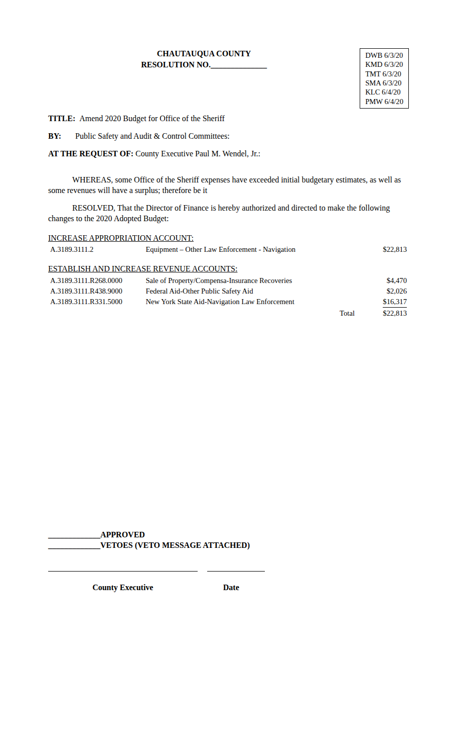DWB 6/3/20
KMD 6/3/20
TMT 6/3/20
SMA 6/3/20
KLC 6/4/20
PMW 6/4/20
CHAUTAUQUA COUNTY
RESOLUTION NO.______________
TITLE: Amend 2020 Budget for Office of the Sheriff
BY: Public Safety and Audit & Control Committees:
AT THE REQUEST OF: County Executive Paul M. Wendel, Jr.:
WHEREAS, some Office of the Sheriff expenses have exceeded initial budgetary estimates, as well as some revenues will have a surplus; therefore be it
RESOLVED, That the Director of Finance is hereby authorized and directed to make the following changes to the 2020 Adopted Budget:
INCREASE APPROPRIATION ACCOUNT:
| A.3189.3111.2 | Equipment – Other Law Enforcement - Navigation | | $22,813 |
ESTABLISH AND INCREASE REVENUE ACCOUNTS:
| A.3189.3111.R268.0000 | Sale of Property/Compensa-Insurance Recoveries | | $4,470 |
| A.3189.3111.R438.9000 | Federal Aid-Other Public Safety Aid | | $2,026 |
| A.3189.3111.R331.5000 | New York State Aid-Navigation Law Enforcement | | $16,317 |
| | | Total | $22,813 |
_____________APPROVED
_____________VETOES (VETO MESSAGE ATTACHED)
County Executive Date